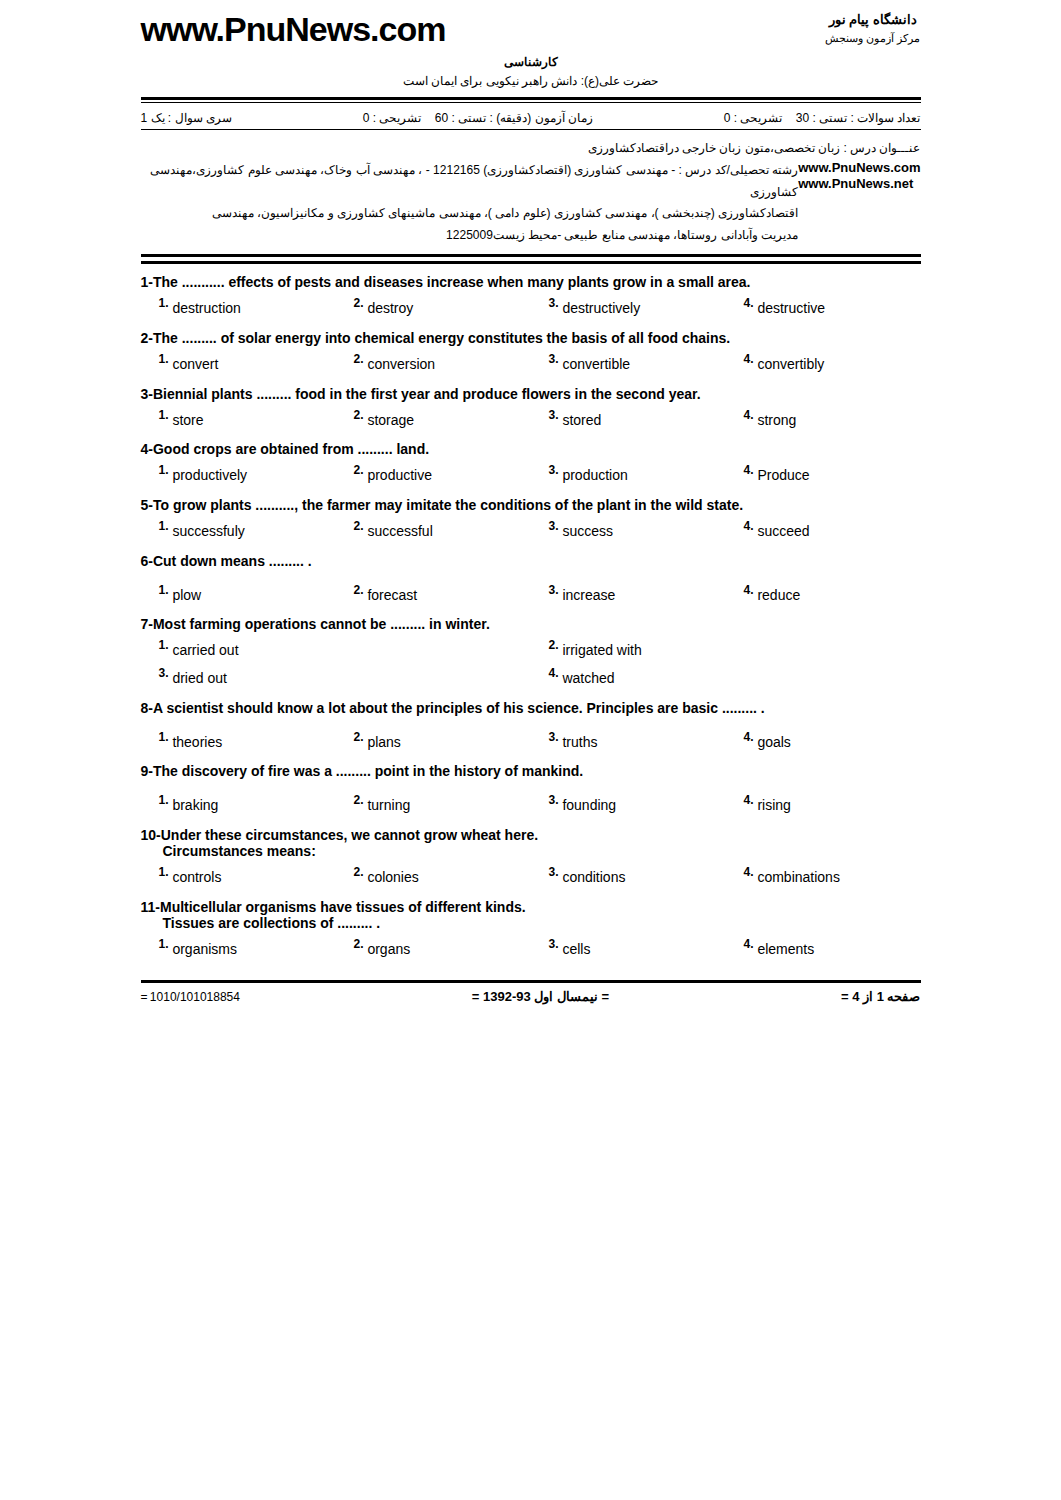www.PnuNews.com
دانشگاه پیام نور
مرکز آزمون وسنجش
کارشناسی
حضرت علی(ع): دانش راهبر نیکویی برای ایمان است
تعداد سوالات : تستی : 30 تشریحی : 0
زمان آزمون (دقیقه) : تستی : 60 تشریحی : 0
سری سوال : یک 1
عنـــوان درس : زبان تخصصی،متون زبان خارجی دراقتصادکشاورزی
www.PnuNews.com
www.PnuNews.net
رشته تحصیلی/کد درس : - مهندسی کشاورزی (اقتصادکشاورزی) 1212165 - ، مهندسی آب وخاک، مهندسی علوم کشاورزی،مهندسی کشاورزی
اقتصادکشاورزی (چندبخشی )، مهندسی کشاورزی (علوم دامی )، مهندسی ماشینهای کشاورزی و مکانیزاسیون، مهندسی
مدیریت وآبادانی روستاها، مهندسی منابع طبیعی -محیط زیست1225009
1-The ........... effects of pests and diseases increase when many plants grow in a small area.
1. destruction
2. destroy
3. destructively
4. destructive
2-The ......... of solar energy into chemical energy constitutes the basis of all food chains.
1. convert
2. conversion
3. convertible
4. convertibly
3-Biennial plants ......... food in the first year and produce flowers in the second year.
1. store
2. storage
3. stored
4. strong
4-Good crops are obtained from ......... land.
1. productively
2. productive
3. production
4. Produce
5-To grow plants .........., the farmer may imitate the conditions of the plant in the wild state.
1. successfuly
2. successful
3. success
4. succeed
6-Cut down means ......... .
1. plow
2. forecast
3. increase
4. reduce
7-Most farming operations cannot be ......... in winter.
1. carried out
2. irrigated with
3. dried out
4. watched
8-A scientist should know a lot about the principles of his science. Principles are basic ......... .
1. theories
2. plans
3. truths
4. goals
9-The discovery of fire was a ......... point in the history of mankind.
1. braking
2. turning
3. founding
4. rising
10-Under these circumstances, we cannot grow wheat here.
Circumstances means:
1. controls
2. colonies
3. conditions
4. combinations
11-Multicellular organisms have tissues of different kinds.
Tissues are collections of ......... .
1. organisms
2. organs
3. cells
4. elements
صفحه 1 از 4 =
= نیمسال اول 93-1392 =
= 1010/101018854